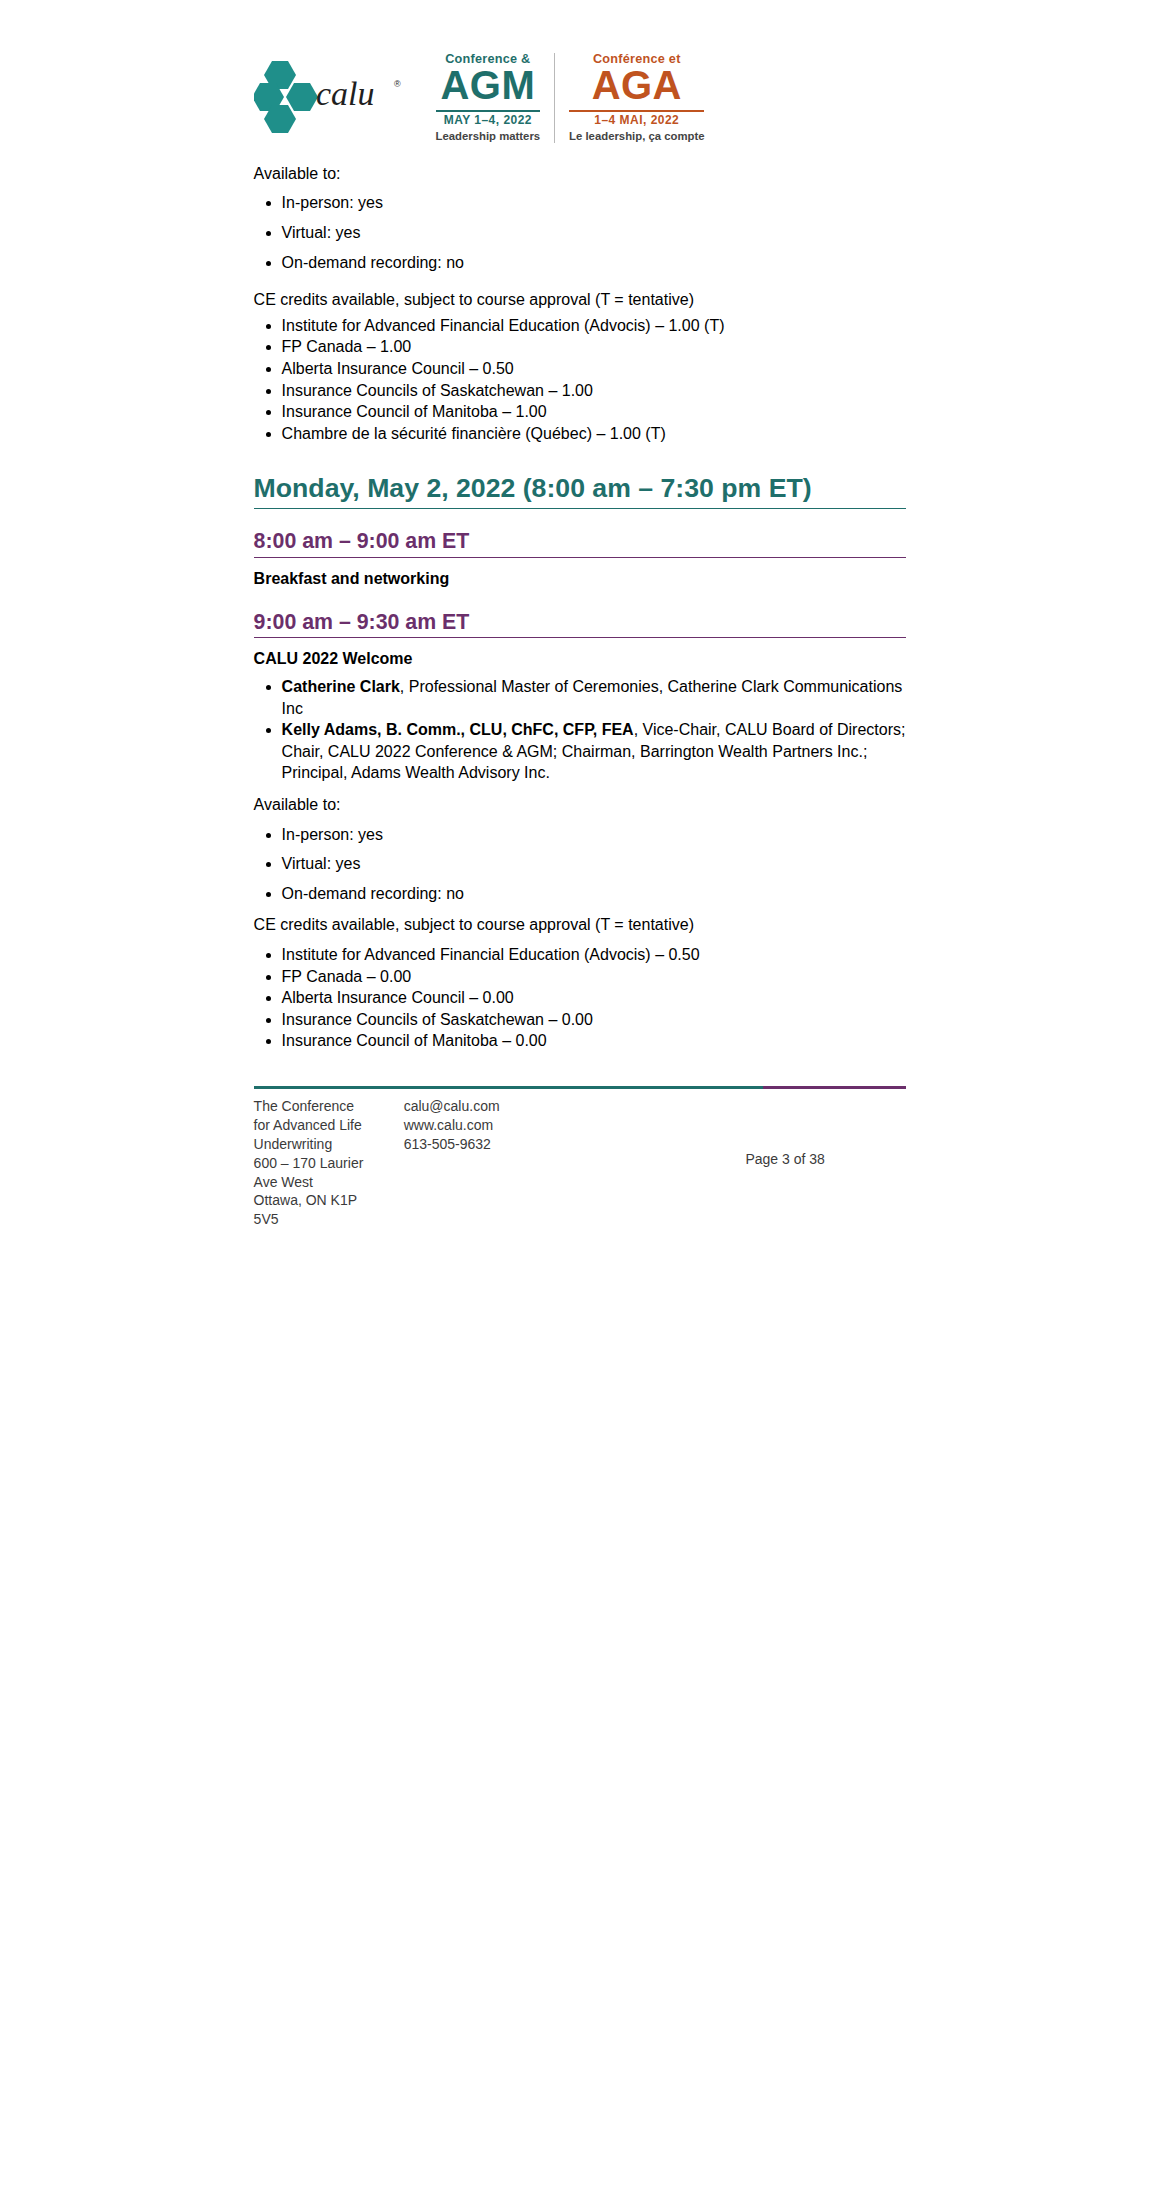calu ®
Conference &
AGM
MAY 1–4, 2022
Leadership matters
Conférence et
AGA
1–4 MAI, 2022
Le leadership, ça compte
Available to:
In-person: yes
Virtual: yes
On-demand recording: no
CE credits available, subject to course approval (T = tentative)
Institute for Advanced Financial Education (Advocis) – 1.00 (T)
FP Canada – 1.00
Alberta Insurance Council – 0.50
Insurance Councils of Saskatchewan – 1.00
Insurance Council of Manitoba – 1.00
Chambre de la sécurité financière (Québec) – 1.00 (T)
Monday, May 2, 2022 (8:00 am – 7:30 pm ET)
8:00 am – 9:00 am ET
Breakfast and networking
9:00 am – 9:30 am ET
CALU 2022 Welcome
Catherine Clark, Professional Master of Ceremonies, Catherine Clark Communications Inc
Kelly Adams, B. Comm., CLU, ChFC, CFP, FEA, Vice-Chair, CALU Board of Directors; Chair, CALU 2022 Conference & AGM; Chairman, Barrington Wealth Partners Inc.; Principal, Adams Wealth Advisory Inc.
Available to:
In-person: yes
Virtual: yes
On-demand recording: no
CE credits available, subject to course approval (T = tentative)
Institute for Advanced Financial Education (Advocis) – 0.50
FP Canada – 0.00
Alberta Insurance Council – 0.00
Insurance Councils of Saskatchewan – 0.00
Insurance Council of Manitoba – 0.00
The Conference for Advanced Life Underwriting 600 – 170 Laurier Ave West Ottawa, ON K1P 5V5
calu@calu.com www.calu.com 613-505-9632
Page 3 of 38